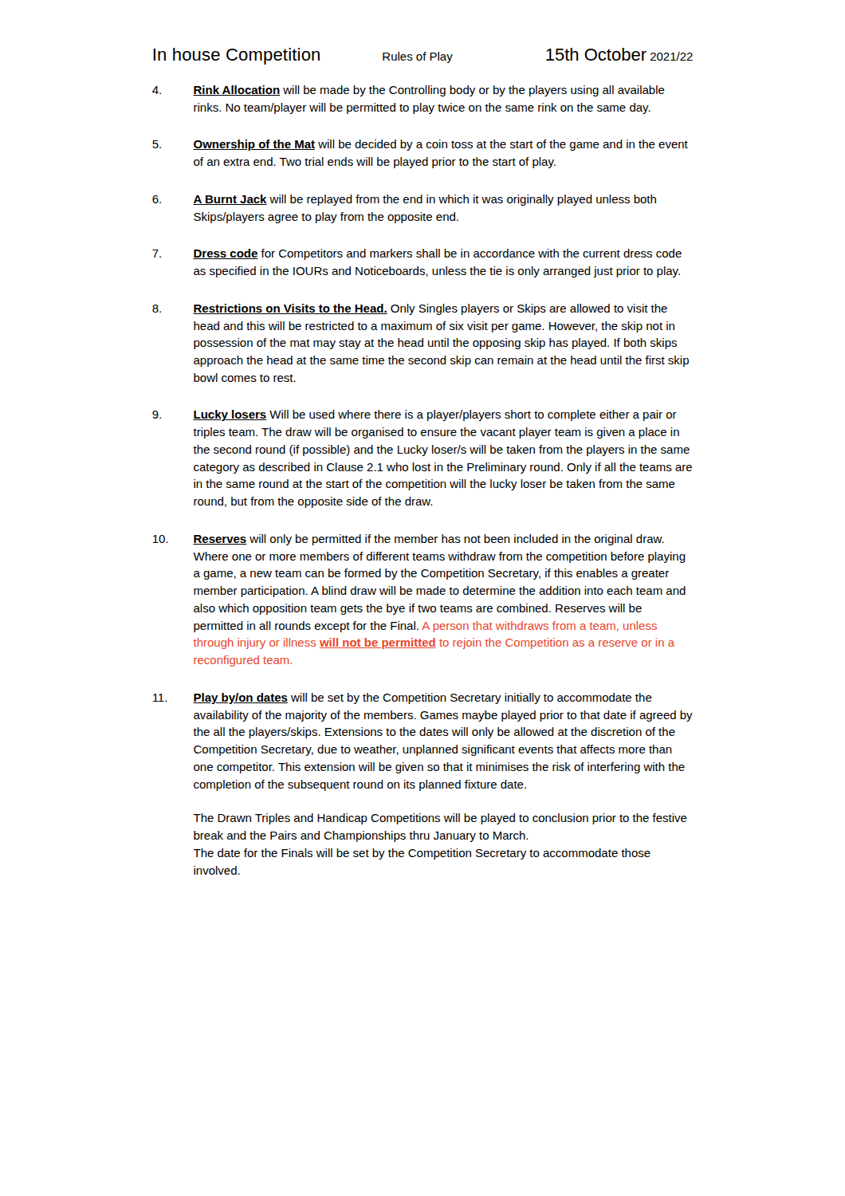In house Competition
Rules of Play
15th October 2021/22
4.
Rink Allocation will be made by the Controlling body or by the players using all available rinks. No team/player will be permitted to play twice on the same rink on the same day.
5.
Ownership of the Mat will be decided by a coin toss at the start of the game and in the event of an extra end. Two trial ends will be played prior to the start of play.
6.
A Burnt Jack will be replayed from the end in which it was originally played unless both Skips/players agree to play from the opposite end.
7.
Dress code for Competitors and markers shall be in accordance with the current dress code as specified in the IOURs and Noticeboards, unless the tie is only arranged just prior to play.
8.
Restrictions on Visits to the Head. Only Singles players or Skips are allowed to visit the head and this will be restricted to a maximum of six visit per game. However, the skip not in possession of the mat may stay at the head until the opposing skip has played. If both skips approach the head at the same time the second skip can remain at the head until the first skip bowl comes to rest.
9.
Lucky losers Will be used where there is a player/players short to complete either a pair or triples team. The draw will be organised to ensure the vacant player team is given a place in the second round (if possible) and the Lucky loser/s will be taken from the players in the same category as described in Clause 2.1 who lost in the Preliminary round. Only if all the teams are in the same round at the start of the competition will the lucky loser be taken from the same round, but from the opposite side of the draw.
10.
Reserves will only be permitted if the member has not been included in the original draw. Where one or more members of different teams withdraw from the competition before playing a game, a new team can be formed by the Competition Secretary, if this enables a greater member participation. A blind draw will be made to determine the addition into each team and also which opposition team gets the bye if two teams are combined. Reserves will be permitted in all rounds except for the Final. A person that withdraws from a team, unless through injury or illness will not be permitted to rejoin the Competition as a reserve or in a reconfigured team.
11.
Play by/on dates will be set by the Competition Secretary initially to accommodate the availability of the majority of the members. Games maybe played prior to that date if agreed by the all the players/skips. Extensions to the dates will only be allowed at the discretion of the Competition Secretary, due to weather, unplanned significant events that affects more than one competitor. This extension will be given so that it minimises the risk of interfering with the completion of the subsequent round on its planned fixture date.
The Drawn Triples and Handicap Competitions will be played to conclusion prior to the festive break and the Pairs and Championships thru January to March.
The date for the Finals will be set by the Competition Secretary to accommodate those involved.